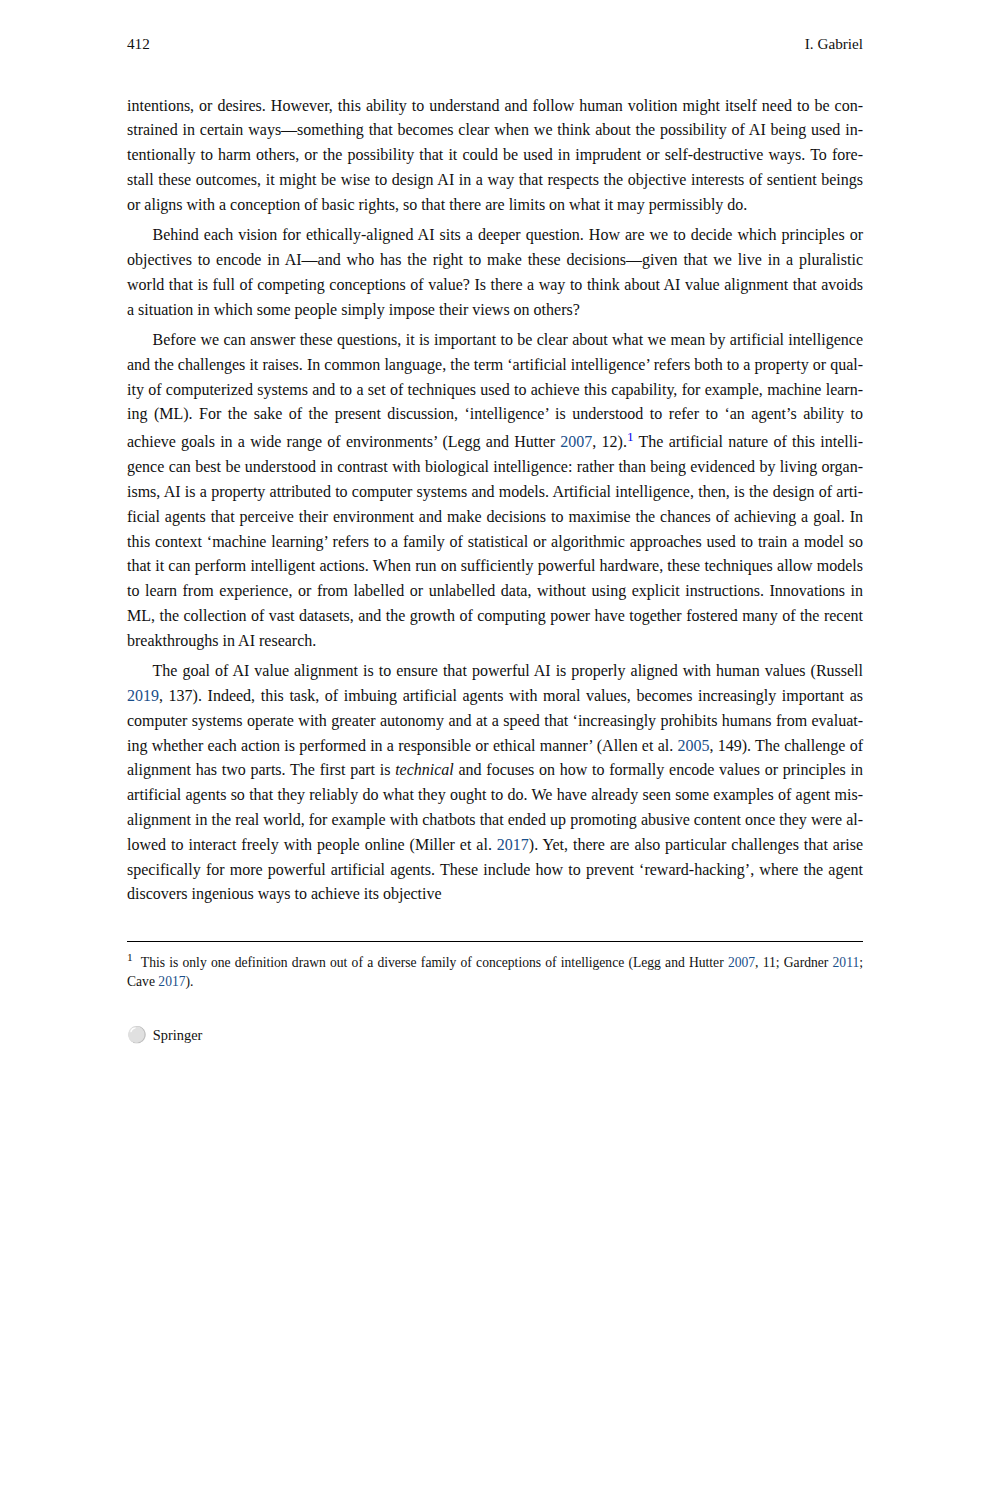412 I. Gabriel
intentions, or desires. However, this ability to understand and follow human volition might itself need to be constrained in certain ways—something that becomes clear when we think about the possibility of AI being used intentionally to harm others, or the possibility that it could be used in imprudent or self-destructive ways. To forestall these outcomes, it might be wise to design AI in a way that respects the objective interests of sentient beings or aligns with a conception of basic rights, so that there are limits on what it may permissibly do.
Behind each vision for ethically-aligned AI sits a deeper question. How are we to decide which principles or objectives to encode in AI—and who has the right to make these decisions—given that we live in a pluralistic world that is full of competing conceptions of value? Is there a way to think about AI value alignment that avoids a situation in which some people simply impose their views on others?
Before we can answer these questions, it is important to be clear about what we mean by artificial intelligence and the challenges it raises. In common language, the term ‘artificial intelligence’ refers both to a property or quality of computerized systems and to a set of techniques used to achieve this capability, for example, machine learning (ML). For the sake of the present discussion, ‘intelligence’ is understood to refer to ‘an agent’s ability to achieve goals in a wide range of environments’ (Legg and Hutter 2007, 12).1 The artificial nature of this intelligence can best be understood in contrast with biological intelligence: rather than being evidenced by living organisms, AI is a property attributed to computer systems and models. Artificial intelligence, then, is the design of artificial agents that perceive their environment and make decisions to maximise the chances of achieving a goal. In this context ‘machine learning’ refers to a family of statistical or algorithmic approaches used to train a model so that it can perform intelligent actions. When run on sufficiently powerful hardware, these techniques allow models to learn from experience, or from labelled or unlabelled data, without using explicit instructions. Innovations in ML, the collection of vast datasets, and the growth of computing power have together fostered many of the recent breakthroughs in AI research.
The goal of AI value alignment is to ensure that powerful AI is properly aligned with human values (Russell 2019, 137). Indeed, this task, of imbuing artificial agents with moral values, becomes increasingly important as computer systems operate with greater autonomy and at a speed that ‘increasingly prohibits humans from evaluating whether each action is performed in a responsible or ethical manner’ (Allen et al. 2005, 149). The challenge of alignment has two parts. The first part is technical and focuses on how to formally encode values or principles in artificial agents so that they reliably do what they ought to do. We have already seen some examples of agent misalignment in the real world, for example with chatbots that ended up promoting abusive content once they were allowed to interact freely with people online (Miller et al. 2017). Yet, there are also particular challenges that arise specifically for more powerful artificial agents. These include how to prevent ‘reward-hacking’, where the agent discovers ingenious ways to achieve its objective
1 This is only one definition drawn out of a diverse family of conceptions of intelligence (Legg and Hutter 2007, 11; Gardner 2011; Cave 2017).
⚪ Springer